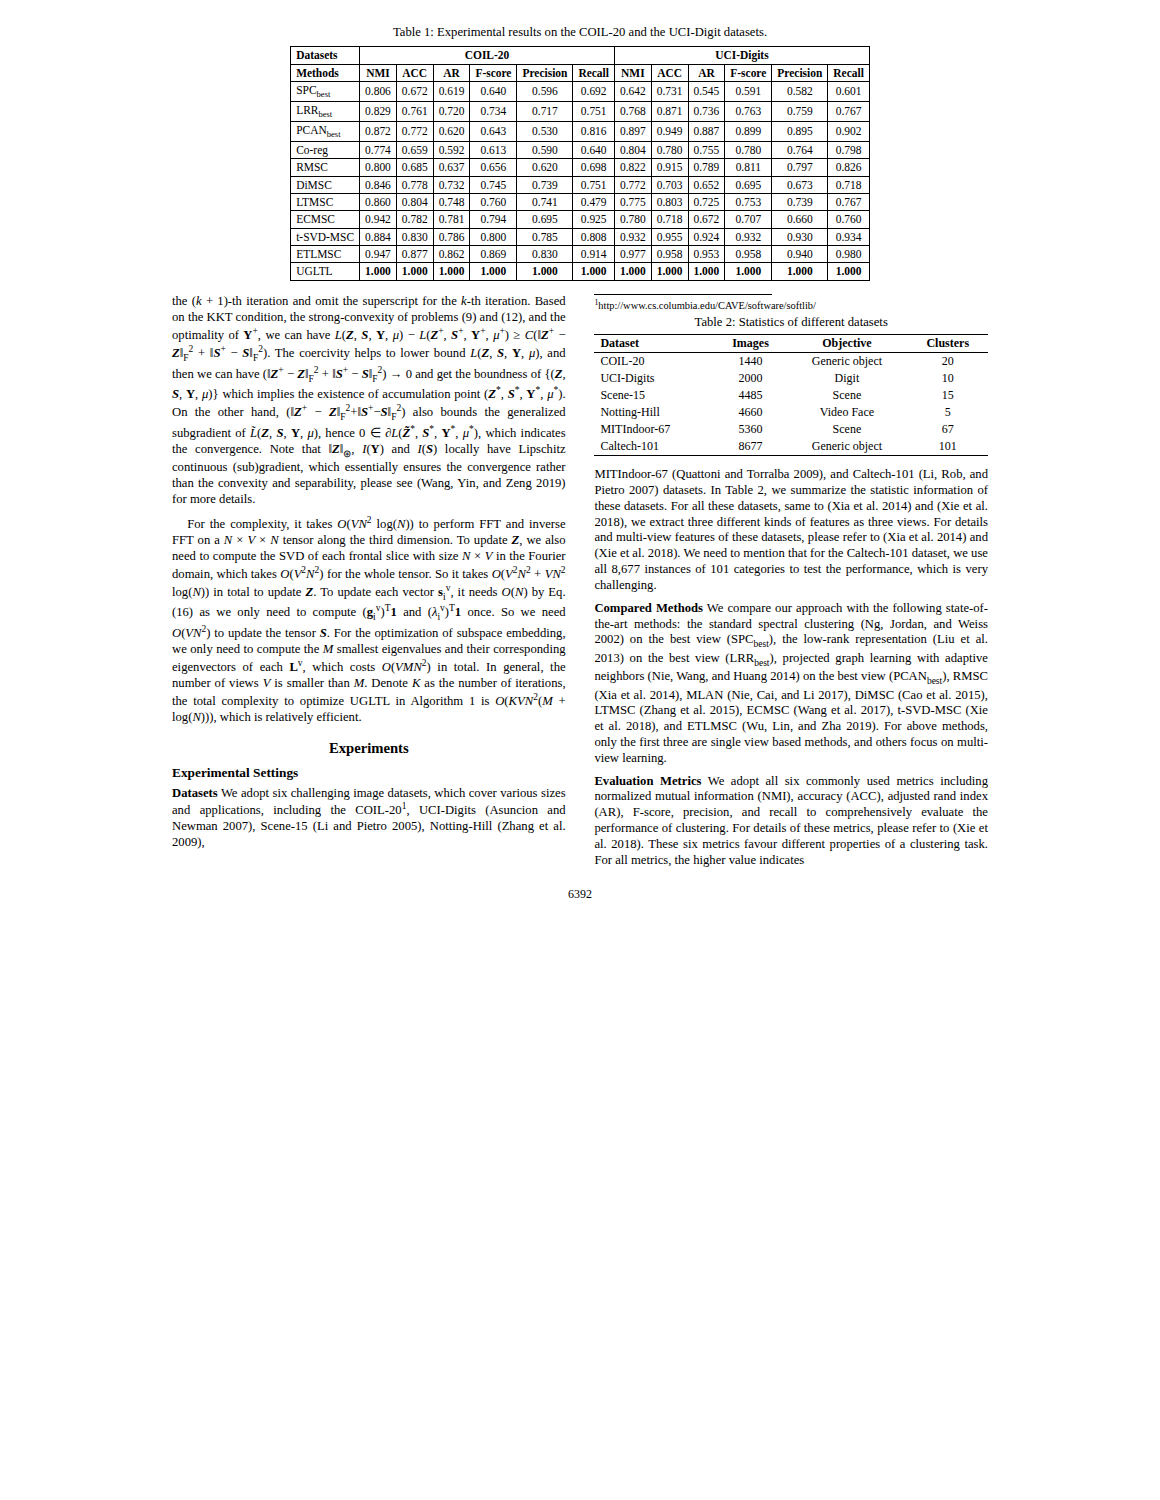Table 1: Experimental results on the COIL-20 and the UCI-Digit datasets.
| Datasets | COIL-20 | UCI-Digits |
| --- | --- | --- |
| Methods | NMI | ACC | AR | F-score | Precision | Recall | NMI | ACC | AR | F-score | Precision | Recall |
| SPC best | 0.806 | 0.672 | 0.619 | 0.640 | 0.596 | 0.692 | 0.642 | 0.731 | 0.545 | 0.591 | 0.582 | 0.601 |
| LRR best | 0.829 | 0.761 | 0.720 | 0.734 | 0.717 | 0.751 | 0.768 | 0.871 | 0.736 | 0.763 | 0.759 | 0.767 |
| PCAN best | 0.872 | 0.772 | 0.620 | 0.643 | 0.530 | 0.816 | 0.897 | 0.949 | 0.887 | 0.899 | 0.895 | 0.902 |
| Co-reg | 0.774 | 0.659 | 0.592 | 0.613 | 0.590 | 0.640 | 0.804 | 0.780 | 0.755 | 0.780 | 0.764 | 0.798 |
| RMSC | 0.800 | 0.685 | 0.637 | 0.656 | 0.620 | 0.698 | 0.822 | 0.915 | 0.789 | 0.811 | 0.797 | 0.826 |
| DiMSC | 0.846 | 0.778 | 0.732 | 0.745 | 0.739 | 0.751 | 0.772 | 0.703 | 0.652 | 0.695 | 0.673 | 0.718 |
| LTMSC | 0.860 | 0.804 | 0.748 | 0.760 | 0.741 | 0.479 | 0.775 | 0.803 | 0.725 | 0.753 | 0.739 | 0.767 |
| ECMSC | 0.942 | 0.782 | 0.781 | 0.794 | 0.695 | 0.925 | 0.780 | 0.718 | 0.672 | 0.707 | 0.660 | 0.760 |
| t-SVD-MSC | 0.884 | 0.830 | 0.786 | 0.800 | 0.785 | 0.808 | 0.932 | 0.955 | 0.924 | 0.932 | 0.930 | 0.934 |
| ETLMSC | 0.947 | 0.877 | 0.862 | 0.869 | 0.830 | 0.914 | 0.977 | 0.958 | 0.953 | 0.958 | 0.940 | 0.980 |
| UGLTL | 1.000 | 1.000 | 1.000 | 1.000 | 1.000 | 1.000 | 1.000 | 1.000 | 1.000 | 1.000 | 1.000 | 1.000 |
the (k + 1)-th iteration and omit the superscript for the k-th iteration. Based on the KKT condition, the strong-convexity of problems (9) and (12), and the optimality of Y+, we can have L(Z, S, Y, μ) − L(Z+, S+, Y+, μ+) ≥ C(‖Z+ − Z‖F2 + ‖S+ − S‖F2). The coercivity helps to lower bound L(Z, S, Y, μ), and then we can have (‖Z+ − Z‖F2 + ‖S+ − S‖F2) → 0 and get the boundness of {(Z, S, Y, μ)} which implies the existence of accumulation point (Z*, S*, Y*, μ*). On the other hand, (‖Z+ − Z‖F2+‖S+−S‖F2) also bounds the generalized subgradient of L̃(Z, S, Y, μ), hence 0 ∈ ∂L(Z̃*, S*, Y*, μ*), which indicates the convergence. Note that ‖Z‖⊛, I(Y) and I(S) locally have Lipschitz continuous (sub)gradient, which essentially ensures the convergence rather than the convexity and separability, please see (Wang, Yin, and Zeng 2019) for more details.
For the complexity, it takes O(VN2 log(N)) to perform FFT and inverse FFT on a N × V × N tensor along the third dimension. To update Z, we also need to compute the SVD of each frontal slice with size N × V in the Fourier domain, which takes O(V2N2) for the whole tensor. So it takes O(V2N2 + VN2 log(N)) in total to update Z. To update each vector siv, it needs O(N) by Eq. (16) as we only need to compute (giv)T1 and (λiv)T1 once. So we need O(VN2) to update the tensor S. For the optimization of subspace embedding, we only need to compute the M smallest eigenvalues and their corresponding eigenvectors of each Lv, which costs O(VMN2) in total. In general, the number of views V is smaller than M. Denote K as the number of iterations, the total complexity to optimize UGLTL in Algorithm 1 is O(KVN2(M + log(N))), which is relatively efficient.
Experiments
Experimental Settings
Datasets We adopt six challenging image datasets, which cover various sizes and applications, including the COIL-201, UCI-Digits (Asuncion and Newman 2007), Scene-15 (Li and Pietro 2005), Notting-Hill (Zhang et al. 2009),
1http://www.cs.columbia.edu/CAVE/software/softlib/
Table 2: Statistics of different datasets
| Dataset | Images | Objective | Clusters |
| --- | --- | --- | --- |
| COIL-20 | 1440 | Generic object | 20 |
| UCI-Digits | 2000 | Digit | 10 |
| Scene-15 | 4485 | Scene | 15 |
| Notting-Hill | 4660 | Video Face | 5 |
| MITIndoor-67 | 5360 | Scene | 67 |
| Caltech-101 | 8677 | Generic object | 101 |
MITIndoor-67 (Quattoni and Torralba 2009), and Caltech-101 (Li, Rob, and Pietro 2007) datasets. In Table 2, we summarize the statistic information of these datasets. For all these datasets, same to (Xia et al. 2014) and (Xie et al. 2018), we extract three different kinds of features as three views. For details and multi-view features of these datasets, please refer to (Xia et al. 2014) and (Xie et al. 2018). We need to mention that for the Caltech-101 dataset, we use all 8,677 instances of 101 categories to test the performance, which is very challenging.
Compared Methods We compare our approach with the following state-of-the-art methods: the standard spectral clustering (Ng, Jordan, and Weiss 2002) on the best view (SPCbest), the low-rank representation (Liu et al. 2013) on the best view (LRRbest), projected graph learning with adaptive neighbors (Nie, Wang, and Huang 2014) on the best view (PCANbest), RMSC (Xia et al. 2014), MLAN (Nie, Cai, and Li 2017), DiMSC (Cao et al. 2015), LTMSC (Zhang et al. 2015), ECMSC (Wang et al. 2017), t-SVD-MSC (Xie et al. 2018), and ETLMSC (Wu, Lin, and Zha 2019). For above methods, only the first three are single view based methods, and others focus on multi-view learning.
Evaluation Metrics We adopt all six commonly used metrics including normalized mutual information (NMI), accuracy (ACC), adjusted rand index (AR), F-score, precision, and recall to comprehensively evaluate the performance of clustering. For details of these metrics, please refer to (Xie et al. 2018). These six metrics favour different properties of a clustering task. For all metrics, the higher value indicates
6392